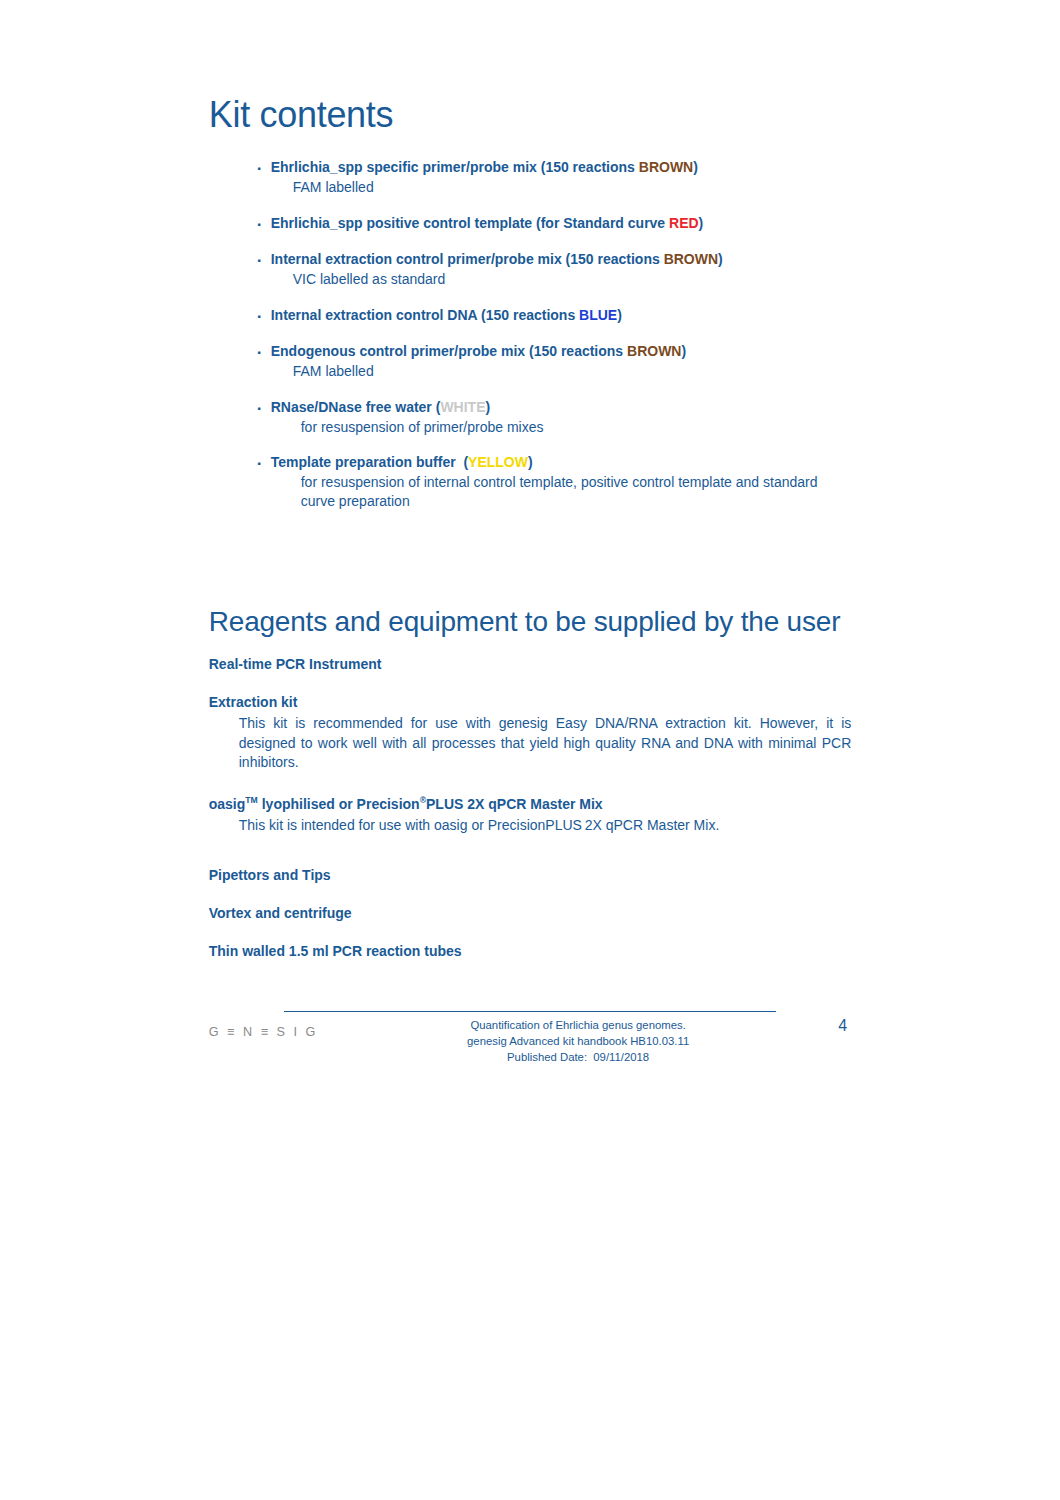Kit contents
Ehrlichia_spp specific primer/probe mix (150 reactions BROWN) FAM labelled
Ehrlichia_spp positive control template (for Standard curve RED)
Internal extraction control primer/probe mix (150 reactions BROWN) VIC labelled as standard
Internal extraction control DNA (150 reactions BLUE)
Endogenous control primer/probe mix (150 reactions BROWN) FAM labelled
RNase/DNase free water (WHITE) for resuspension of primer/probe mixes
Template preparation buffer (YELLOW) for resuspension of internal control template, positive control template and standard curve preparation
Reagents and equipment to be supplied by the user
Real-time PCR Instrument
Extraction kit
This kit is recommended for use with genesig Easy DNA/RNA extraction kit. However, it is designed to work well with all processes that yield high quality RNA and DNA with minimal PCR inhibitors.
oasigTM lyophilised or Precision®PLUS 2X qPCR Master Mix
This kit is intended for use with oasig or PrecisionPLUS 2X qPCR Master Mix.
Pipettors and Tips
Vortex and centrifuge
Thin walled 1.5 ml PCR reaction tubes
G ≡ N ≡ S I G
Quantification of Ehrlichia genus genomes.
genesig Advanced kit handbook HB10.03.11
Published Date: 09/11/2018
4